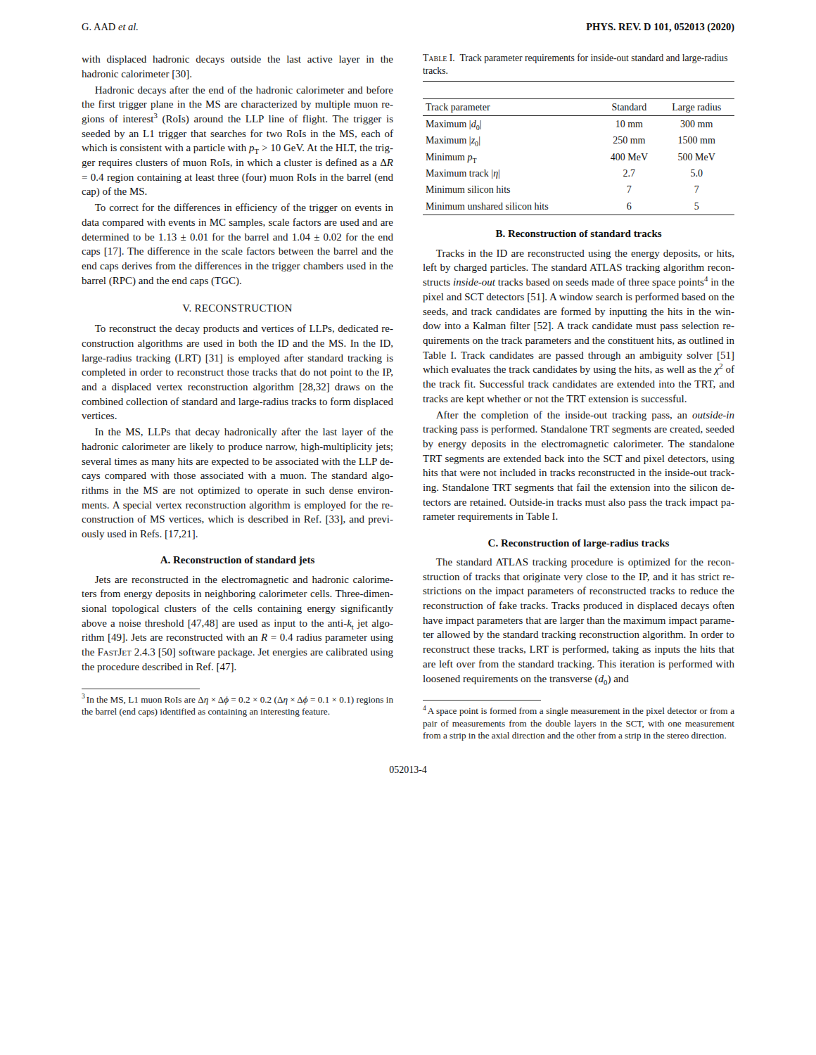G. AAD et al.
PHYS. REV. D 101, 052013 (2020)
with displaced hadronic decays outside the last active layer in the hadronic calorimeter [30].
Hadronic decays after the end of the hadronic calorimeter and before the first trigger plane in the MS are characterized by multiple muon regions of interest3 (RoIs) around the LLP line of flight. The trigger is seeded by an L1 trigger that searches for two RoIs in the MS, each of which is consistent with a particle with pT > 10 GeV. At the HLT, the trigger requires clusters of muon RoIs, in which a cluster is defined as a ΔR = 0.4 region containing at least three (four) muon RoIs in the barrel (end cap) of the MS.
To correct for the differences in efficiency of the trigger on events in data compared with events in MC samples, scale factors are used and are determined to be 1.13 ± 0.01 for the barrel and 1.04 ± 0.02 for the end caps [17]. The difference in the scale factors between the barrel and the end caps derives from the differences in the trigger chambers used in the barrel (RPC) and the end caps (TGC).
V. Reconstruction
To reconstruct the decay products and vertices of LLPs, dedicated reconstruction algorithms are used in both the ID and the MS. In the ID, large-radius tracking (LRT) [31] is employed after standard tracking is completed in order to reconstruct those tracks that do not point to the IP, and a displaced vertex reconstruction algorithm [28,32] draws on the combined collection of standard and large-radius tracks to form displaced vertices.
In the MS, LLPs that decay hadronically after the last layer of the hadronic calorimeter are likely to produce narrow, high-multiplicity jets; several times as many hits are expected to be associated with the LLP decays compared with those associated with a muon. The standard algorithms in the MS are not optimized to operate in such dense environments. A special vertex reconstruction algorithm is employed for the reconstruction of MS vertices, which is described in Ref. [33], and previously used in Refs. [17,21].
A. Reconstruction of standard jets
Jets are reconstructed in the electromagnetic and hadronic calorimeters from energy deposits in neighboring calorimeter cells. Three-dimensional topological clusters of the cells containing energy significantly above a noise threshold [47,48] are used as input to the anti-kt jet algorithm [49]. Jets are reconstructed with an R = 0.4 radius parameter using the FastJet 2.4.3 [50] software package. Jet energies are calibrated using the procedure described in Ref. [47].
3In the MS, L1 muon RoIs are Δη × Δϕ = 0.2 × 0.2 (Δη × Δϕ = 0.1 × 0.1) regions in the barrel (end caps) identified as containing an interesting feature.
Table I. Track parameter requirements for inside-out standard and large-radius tracks.
| Track parameter | Standard | Large radius |
| --- | --- | --- |
| Maximum / d 0 / | 10 mm | 300 mm |
| Maximum / z 0 / | 250 mm | 1500 mm |
| Minimum p T | 400 MeV | 500 MeV |
| Maximum track / η / | 2.7 | 5.0 |
| Minimum silicon hits | 7 | 7 |
| Minimum unshared silicon hits | 6 | 5 |
B. Reconstruction of standard tracks
Tracks in the ID are reconstructed using the energy deposits, or hits, left by charged particles. The standard ATLAS tracking algorithm reconstructs inside-out tracks based on seeds made of three space points4 in the pixel and SCT detectors [51]. A window search is performed based on the seeds, and track candidates are formed by inputting the hits in the window into a Kalman filter [52]. A track candidate must pass selection requirements on the track parameters and the constituent hits, as outlined in Table I. Track candidates are passed through an ambiguity solver [51] which evaluates the track candidates by using the hits, as well as the χ2 of the track fit. Successful track candidates are extended into the TRT, and tracks are kept whether or not the TRT extension is successful.
After the completion of the inside-out tracking pass, an outside-in tracking pass is performed. Standalone TRT segments are created, seeded by energy deposits in the electromagnetic calorimeter. The standalone TRT segments are extended back into the SCT and pixel detectors, using hits that were not included in tracks reconstructed in the inside-out tracking. Standalone TRT segments that fail the extension into the silicon detectors are retained. Outside-in tracks must also pass the track impact parameter requirements in Table I.
C. Reconstruction of large-radius tracks
The standard ATLAS tracking procedure is optimized for the reconstruction of tracks that originate very close to the IP, and it has strict restrictions on the impact parameters of reconstructed tracks to reduce the reconstruction of fake tracks. Tracks produced in displaced decays often have impact parameters that are larger than the maximum impact parameter allowed by the standard tracking reconstruction algorithm. In order to reconstruct these tracks, LRT is performed, taking as inputs the hits that are left over from the standard tracking. This iteration is performed with loosened requirements on the transverse (d0) and
4A space point is formed from a single measurement in the pixel detector or from a pair of measurements from the double layers in the SCT, with one measurement from a strip in the axial direction and the other from a strip in the stereo direction.
052013-4